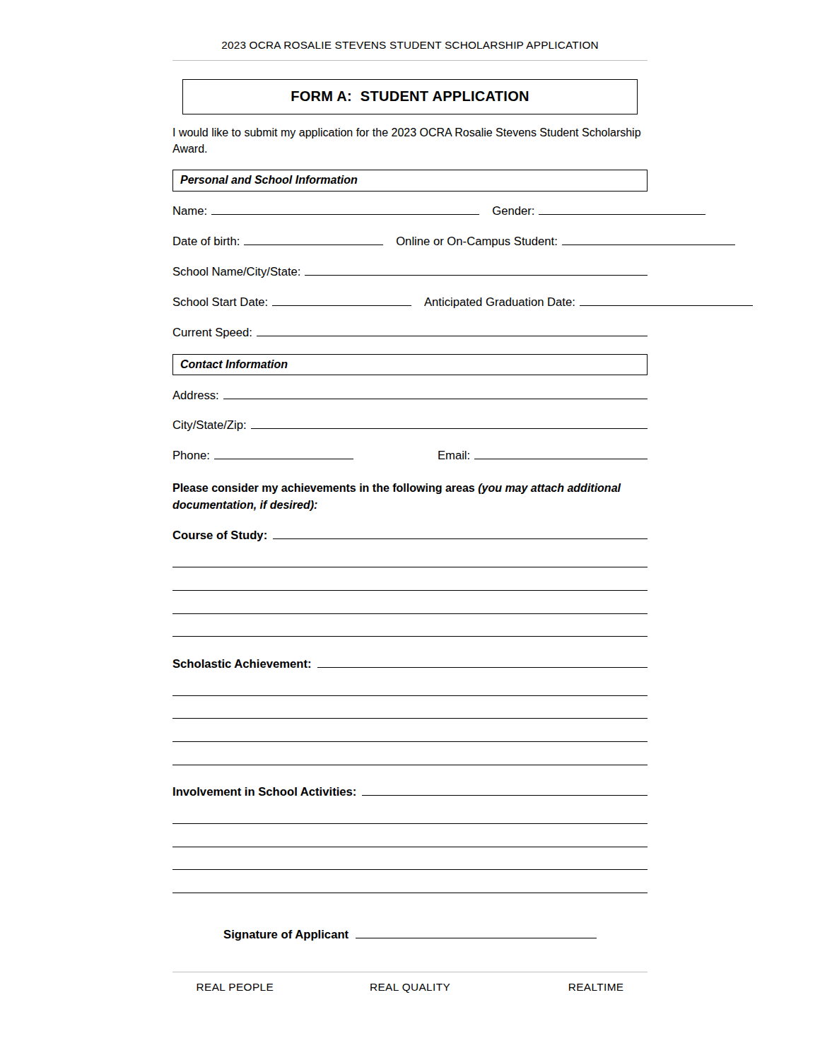2023 OCRA ROSALIE STEVENS STUDENT SCHOLARSHIP APPLICATION
FORM A: STUDENT APPLICATION
I would like to submit my application for the 2023 OCRA Rosalie Stevens Student Scholarship Award.
Personal and School Information
Name:
Gender:
Date of birth:
Online or On-Campus Student:
School Name/City/State:
School Start Date:
Anticipated Graduation Date:
Current Speed:
Contact Information
Address:
City/State/Zip:
Phone:
Email:
Please consider my achievements in the following areas (you may attach additional documentation, if desired):
Course of Study:
Scholastic Achievement:
Involvement in School Activities:
Signature of Applicant
REAL PEOPLE REAL QUALITY REALTIME